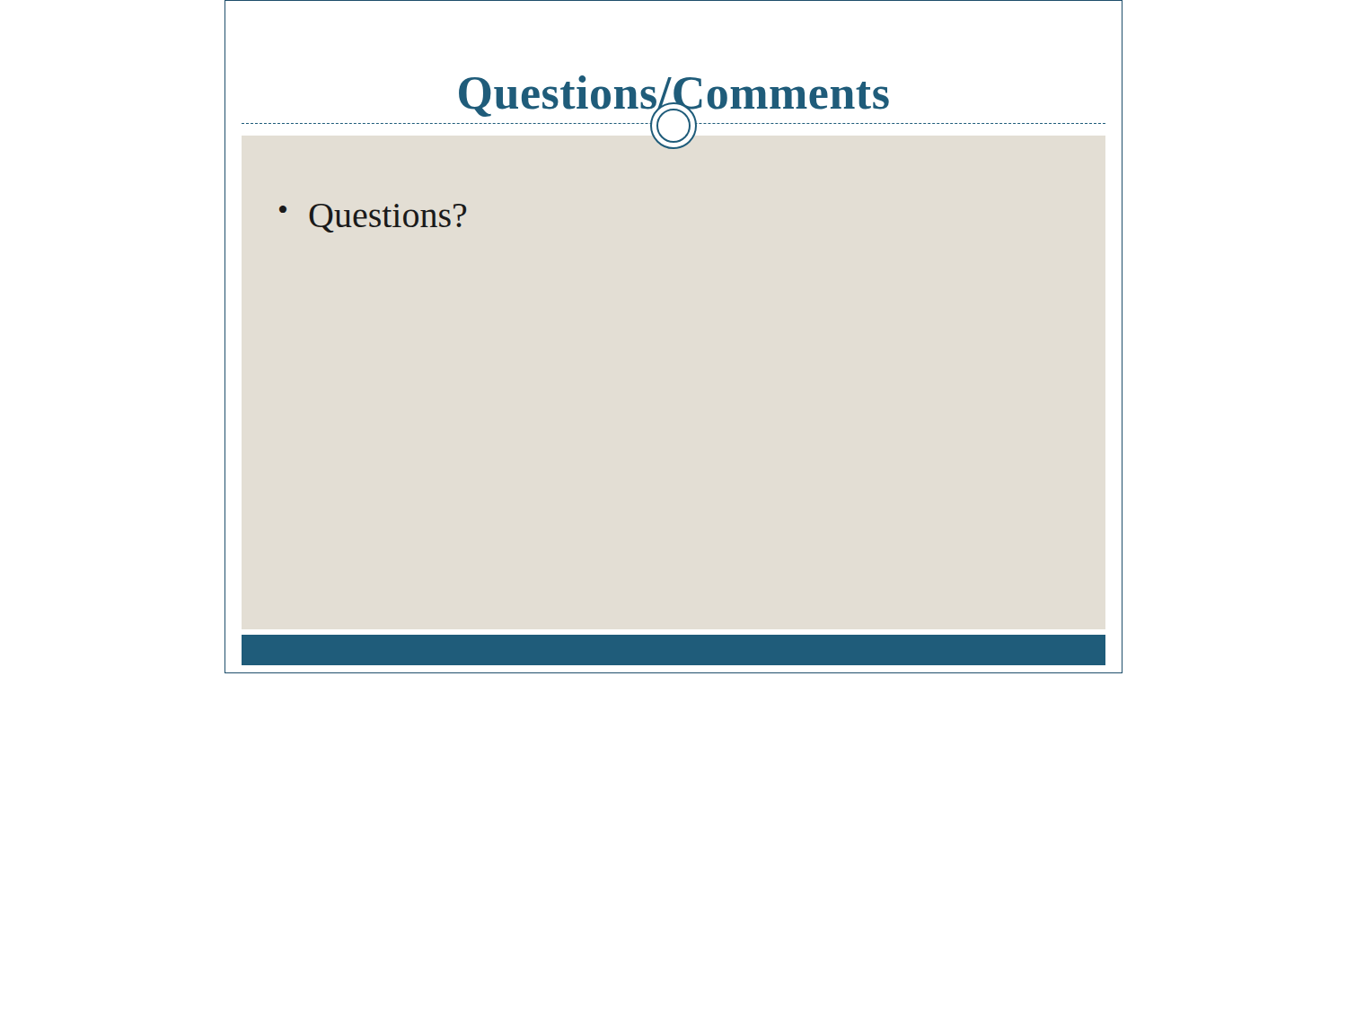Questions/Comments
Questions?